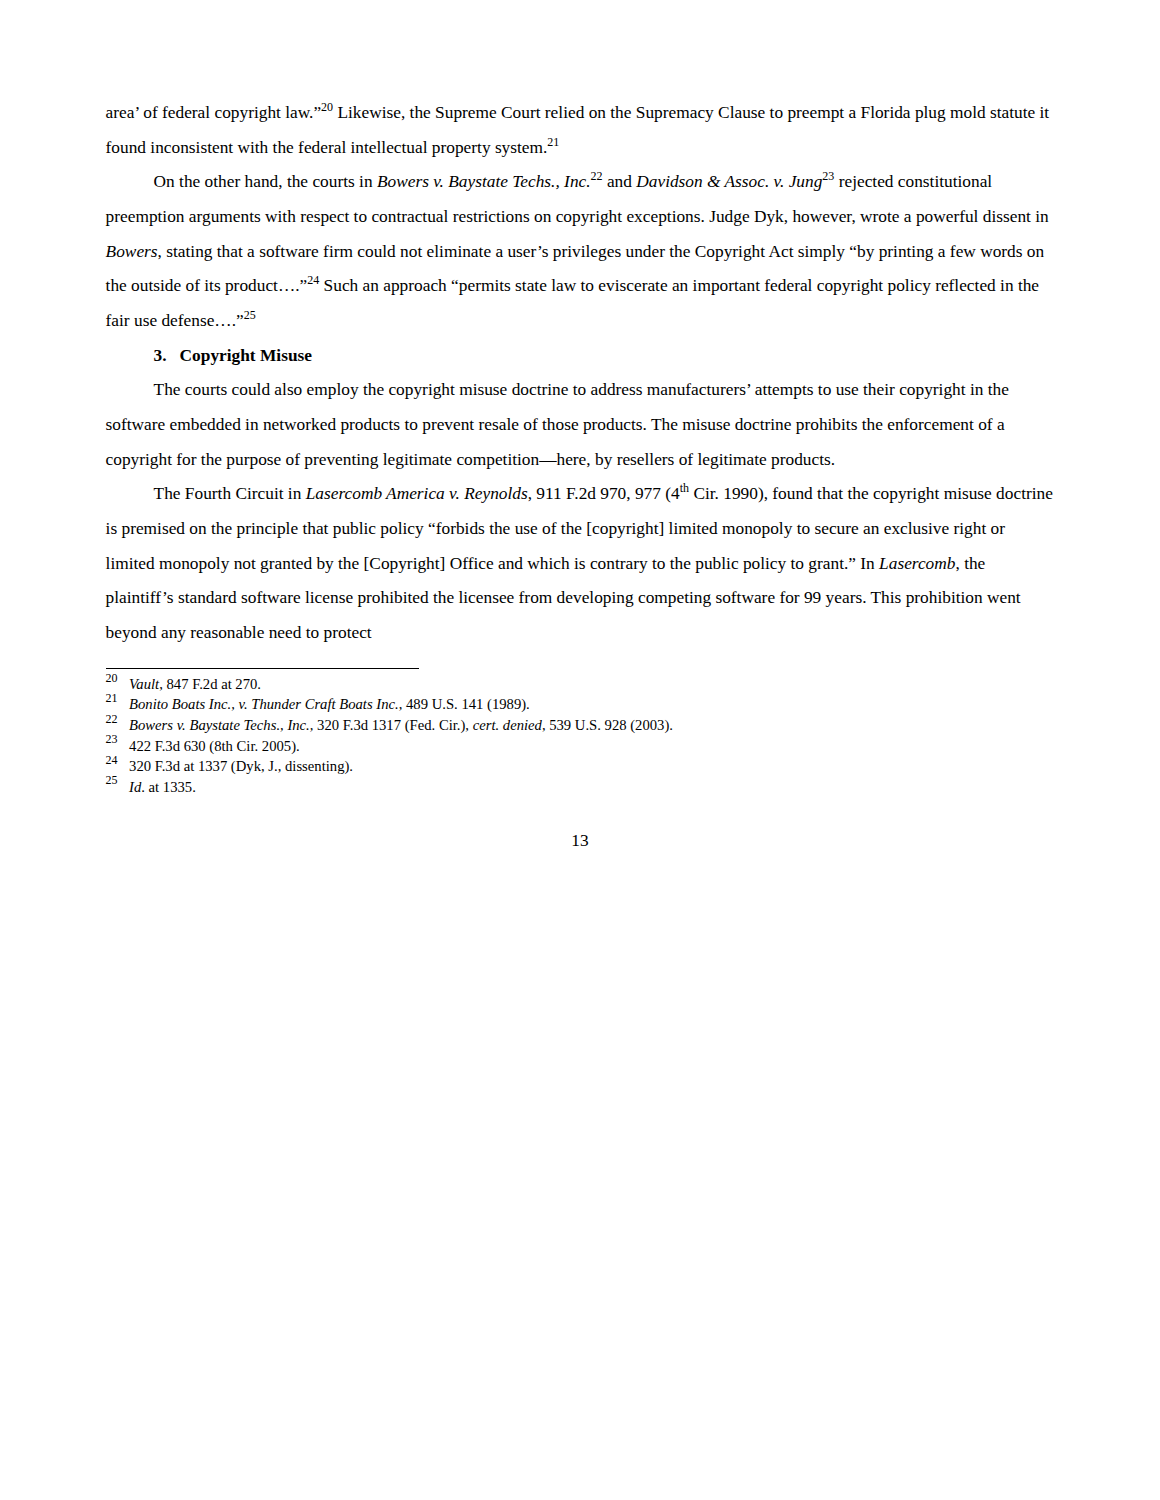area’ of federal copyright law.”20 Likewise, the Supreme Court relied on the Supremacy Clause to preempt a Florida plug mold statute it found inconsistent with the federal intellectual property system.21
On the other hand, the courts in Bowers v. Baystate Techs., Inc.22 and Davidson & Assoc. v. Jung23 rejected constitutional preemption arguments with respect to contractual restrictions on copyright exceptions. Judge Dyk, however, wrote a powerful dissent in Bowers, stating that a software firm could not eliminate a user’s privileges under the Copyright Act simply “by printing a few words on the outside of its product….”24 Such an approach “permits state law to eviscerate an important federal copyright policy reflected in the fair use defense….”25
3. Copyright Misuse
The courts could also employ the copyright misuse doctrine to address manufacturers’ attempts to use their copyright in the software embedded in networked products to prevent resale of those products. The misuse doctrine prohibits the enforcement of a copyright for the purpose of preventing legitimate competition—here, by resellers of legitimate products.
The Fourth Circuit in Lasercomb America v. Reynolds, 911 F.2d 970, 977 (4th Cir. 1990), found that the copyright misuse doctrine is premised on the principle that public policy “forbids the use of the [copyright] limited monopoly to secure an exclusive right or limited monopoly not granted by the [Copyright] Office and which is contrary to the public policy to grant.” In Lasercomb, the plaintiff’s standard software license prohibited the licensee from developing competing software for 99 years. This prohibition went beyond any reasonable need to protect
20 Vault, 847 F.2d at 270.
21 Bonito Boats Inc., v. Thunder Craft Boats Inc., 489 U.S. 141 (1989).
22 Bowers v. Baystate Techs., Inc., 320 F.3d 1317 (Fed. Cir.), cert. denied, 539 U.S. 928 (2003).
23422 F.3d 630 (8th Cir. 2005).
24320 F.3d at 1337 (Dyk, J., dissenting).
25 Id. at 1335.
13